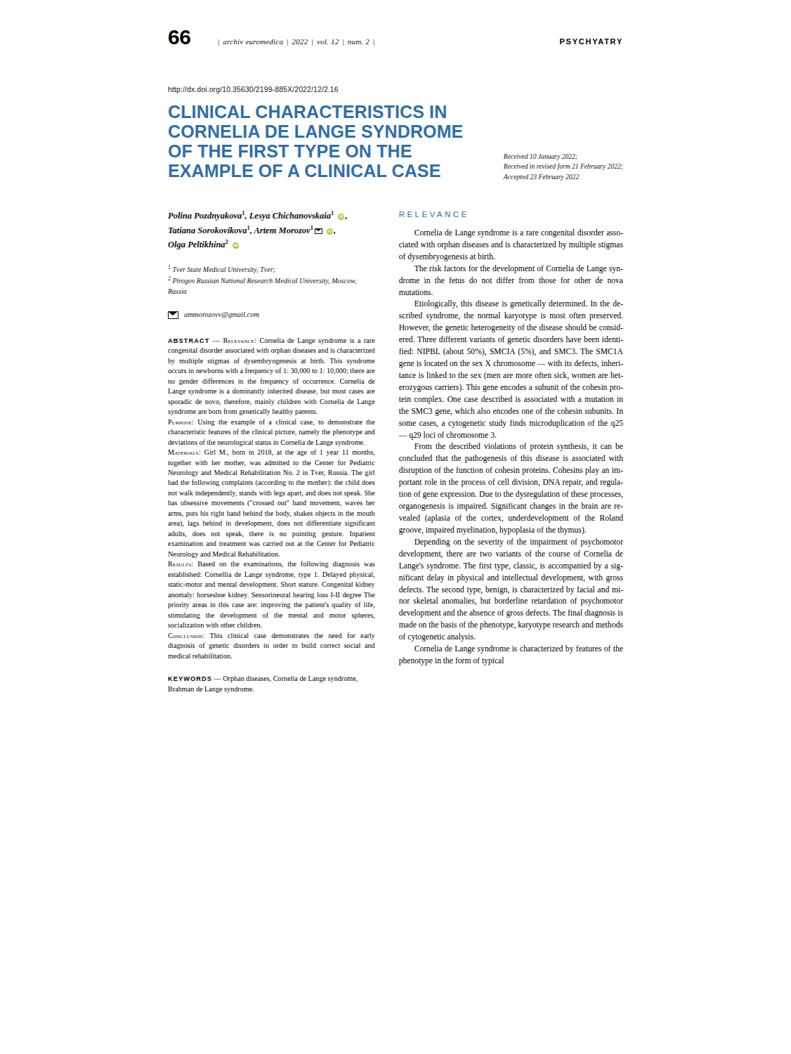66
|archiv euromedica|2022|vol. 12|num. 2|
Psychyatry
http://dx.doi.org/10.35630/2199-885X/2022/12/2.16
Clinical characteristics in Cornelia de Lange syndrome of the first type on the example of a clinical case
Received 10 January 2022;
Received in revised form 21 February 2022;
Accepted 23 February 2022
Polina Pozdnyakova1, Lesya Chichanovskaia1 ,
Tatiana Sorokovikova1, Artem Morozov1 ,
Olga Peltikhina2
1 Tver State Medical University, Tver;
2 Pirogov Russian National Research Medical University, Moscow, Russia
ammorozovv@gmail.com
Abstract — Relevance: Cornelia de Lange syndrome is a rare congenital disorder associated with orphan diseases and is characterized by multiple stigmas of dysembryogenesis at birth. This syndrome occurs in newborns with a frequency of 1: 30,000 to 1: 10,000; there are no gender differences in the frequency of occurrence. Cornelia de Lange syndrome is a dominantly inherited disease, but most cases are sporadic de novo, therefore, mainly children with Cornelia de Lange syndrome are born from genetically healthy parents.
Purpose: Using the example of a clinical case, to demonstrate the characteristic features of the clinical picture, namely the phenotype and deviations of the neurological status in Cornelia de Lange syndrome.
Materials: Girl M., born in 2018, at the age of 1 year 11 months, together with her mother, was admitted to the Center for Pediatric Neurology and Medical Rehabilitation No. 2 in Tver, Russia. The girl had the following complaints (according to the mother): the child does not walk independently, stands with legs apart, and does not speak. She has obsessive movements ("crossed out" hand movement, waves her arms, puts his right hand behind the body, shakes objects in the mouth area), lags behind in development, does not differentiate significant adults, does not speak, there is no pointing gesture. Inpatient examination and treatment was carried out at the Center for Pediatric Neurology and Medical Rehabilitation.
Results: Based on the examinations, the following diagnosis was established: Cornellia de Lange syndrome, type 1. Delayed physical, static-motor and mental development. Short stature. Congenital kidney anomaly: horseshoe kidney. Sensorineural hearing loss I-II degree The priority areas in this case are: improving the patient's quality of life, stimulating the development of the mental and motor spheres, socialization with other children.
Conclusion: This clinical case demonstrates the need for early diagnosis of genetic disorders in order to build correct social and medical rehabilitation.
Keywords — Orphan diseases, Cornelia de Lange syndrome, Brahman de Lange syndrome.
Relevance
Cornelia de Lange syndrome is a rare congenital disorder associated with orphan diseases and is characterized by multiple stigmas of dysembryogenesis at birth.
The risk factors for the development of Cornelia de Lange syndrome in the fetus do not differ from those for other de nova mutations.
Etiologically, this disease is genetically determined. In the described syndrome, the normal karyotype is most often preserved. However, the genetic heterogeneity of the disease should be considered. Three different variants of genetic disorders have been identified: NIPBL (about 50%), SMCIA (5%), and SMC3. The SMC1A gene is located on the sex X chromosome — with its defects, inheritance is linked to the sex (men are more often sick, women are heterozygous carriers). This gene encodes a subunit of the cohesin protein complex. One case described is associated with a mutation in the SMC3 gene, which also encodes one of the cohesin subunits. In some cases, a cytogenetic study finds microduplication of the q25 — q29 loci of chromosome 3.
From the described violations of protein synthesis, it can be concluded that the pathogenesis of this disease is associated with disruption of the function of cohesin proteins. Cohesins play an important role in the process of cell division, DNA repair, and regulation of gene expression. Due to the dysregulation of these processes, organogenesis is impaired. Significant changes in the brain are revealed (aplasia of the cortex, underdevelopment of the Roland groove, impaired myelination, hypoplasia of the thymus).
Depending on the severity of the impairment of psychomotor development, there are two variants of the course of Cornelia de Lange's syndrome. The first type, classic, is accompanied by a significant delay in physical and intellectual development, with gross defects. The second type, benign, is characterized by facial and minor skeletal anomalies, but borderline retardation of psychomotor development and the absence of gross defects. The final diagnosis is made on the basis of the phenotype, karyotype research and methods of cytogenetic analysis.
Cornelia de Lange syndrome is characterized by features of the phenotype in the form of typical